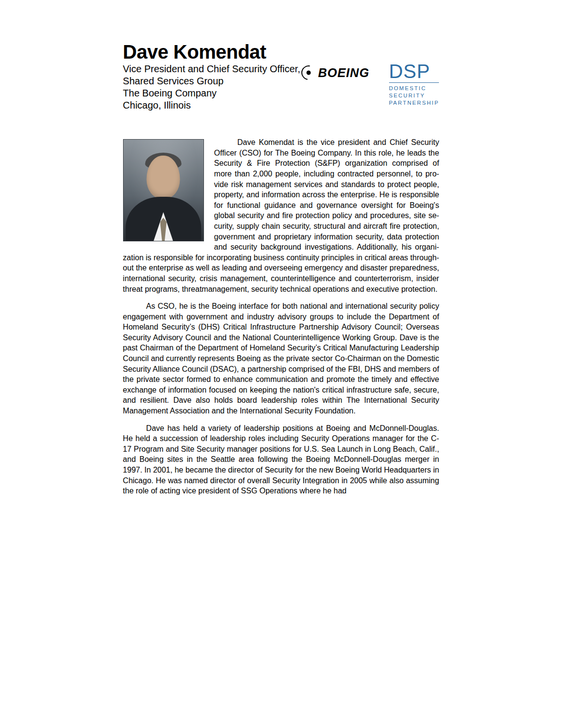Dave Komendat
Vice President and Chief Security Officer,
Shared Services Group
The Boeing Company
Chicago, Illinois
BOEING
DSP
Domestic
Security
Partnership
Dave Komendat is the vice president and Chief Security Officer (CSO) for The Boeing Company. In this role, he leads the Security & Fire Protection (S&FP) organization comprised of more than 2,000 people, including contracted personnel, to provide risk management services and standards to protect people, property, and information across the enterprise. He is responsible for functional guidance and governance oversight for Boeing's global security and fire protection policy and procedures, site security, supply chain security, structural and aircraft fire protection, government and proprietary information security, data protection and security background investigations. Additionally, his organization is responsible for incorporating business continuity principles in critical areas throughout the enterprise as well as leading and overseeing emergency and disaster preparedness, international security, crisis management, counterintelligence and counterterrorism, insider threat programs, threatmanagement, security technical operations and executive protection.
As CSO, he is the Boeing interface for both national and international security policy engagement with government and industry advisory groups to include the Department of Homeland Security’s (DHS) Critical Infrastructure Partnership Advisory Council; Overseas Security Advisory Council and the National Counterintelligence Working Group. Dave is the past Chairman of the Department of Homeland Security’s Critical Manufacturing Leadership Council and currently represents Boeing as the private sector Co-Chairman on the Domestic Security Alliance Council (DSAC), a partnership comprised of the FBI, DHS and members of the private sector formed to enhance communication and promote the timely and effective exchange of information focused on keeping the nation's critical infrastructure safe, secure, and resilient. Dave also holds board leadership roles within The International Security Management Association and the International Security Foundation.
Dave has held a variety of leadership positions at Boeing and McDonnell-Douglas. He held a succession of leadership roles including Security Operations manager for the C-17 Program and Site Security manager positions for U.S. Sea Launch in Long Beach, Calif., and Boeing sites in the Seattle area following the Boeing McDonnell-Douglas merger in 1997. In 2001, he became the director of Security for the new Boeing World Headquarters in Chicago. He was named director of overall Security Integration in 2005 while also assuming the role of acting vice president of SSG Operations where he had